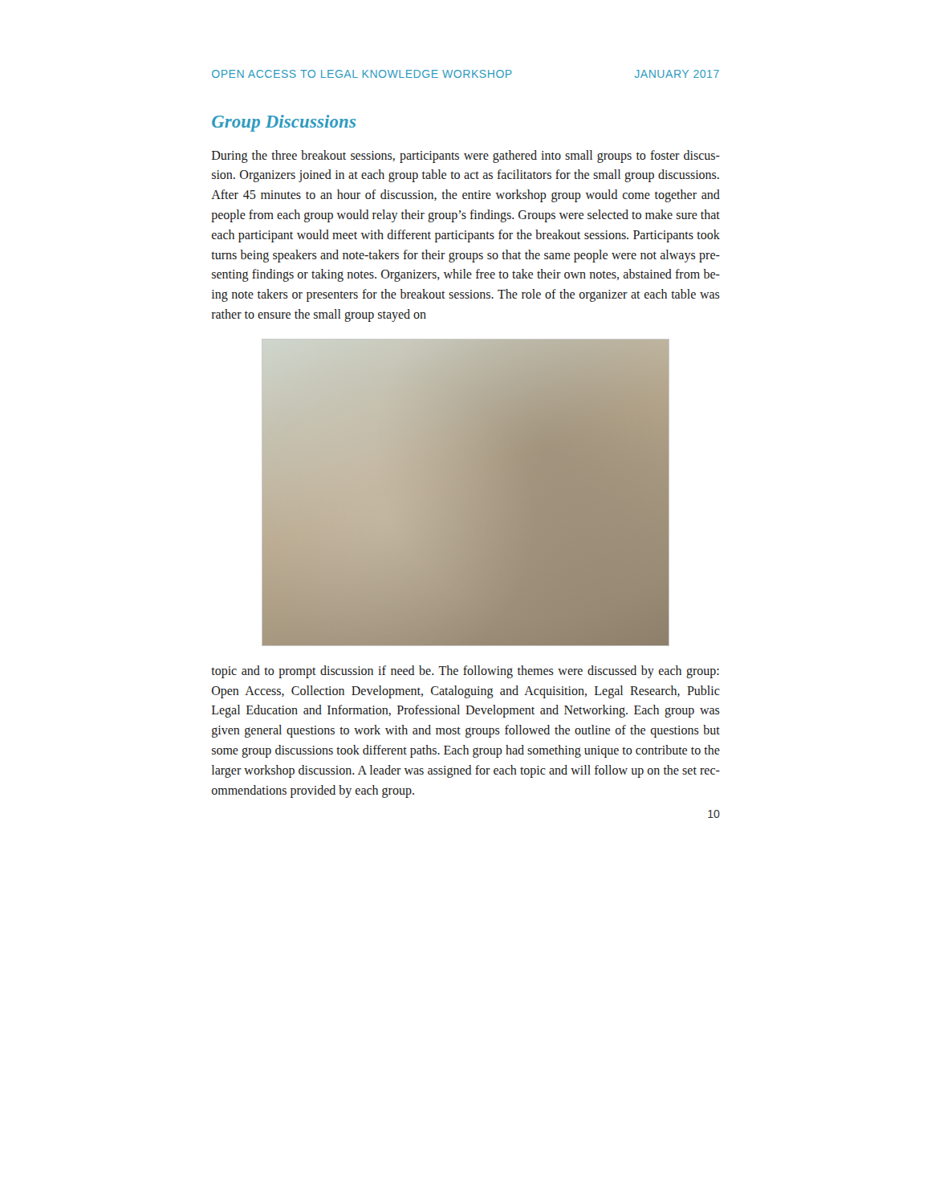Open Access to Legal Knowledge Workshop January 2017
Group Discussions
During the three breakout sessions, participants were gathered into small groups to foster discussion. Organizers joined in at each group table to act as facilitators for the small group discussions. After 45 minutes to an hour of discussion, the entire workshop group would come together and people from each group would relay their group’s findings. Groups were selected to make sure that each participant would meet with different participants for the breakout sessions. Participants took turns being speakers and note-takers for their groups so that the same people were not always presenting findings or taking notes. Organizers, while free to take their own notes, abstained from being note takers or presenters for the breakout sessions. The role of the organizer at each table was rather to ensure the small group stayed on
topic and to prompt discussion if need be. The following themes were discussed by each group: Open Access, Collection Development, Cataloguing and Acquisition, Legal Research, Public Legal Education and Information, Professional Development and Networking. Each group was given general questions to work with and most groups followed the outline of the questions but some group discussions took different paths. Each group had something unique to contribute to the larger workshop discussion. A leader was assigned for each topic and will follow up on the set recommendations provided by each group.
10